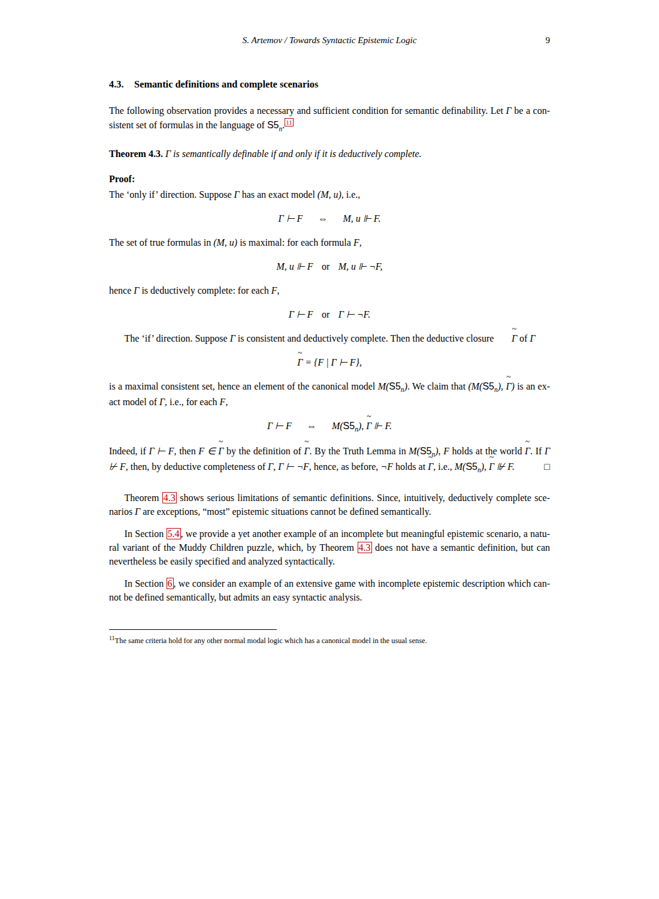S. Artemov / Towards Syntactic Epistemic Logic 9
4.3. Semantic definitions and complete scenarios
The following observation provides a necessary and sufficient condition for semantic definability. Let Γ be a consistent set of formulas in the language of S5n.11
Theorem 4.3. Γ is semantically definable if and only if it is deductively complete.
Proof:
The ‘only if’ direction. Suppose Γ has an exact model (M, u), i.e.,
Γ ⊢ F ⇔ M, u ⊩ F.
The set of true formulas in (M, u) is maximal: for each formula F,
M, u ⊩ F or M, u ⊩ ¬F,
hence Γ is deductively complete: for each F,
Γ ⊢ F or Γ ⊢ ¬F.
The ‘if’ direction. Suppose Γ is consistent and deductively complete. Then the deductive closure ~Γ of Γ
~Γ = {F | Γ ⊢ F},
is a maximal consistent set, hence an element of the canonical model M(S5n). We claim that (M(S5n), ~Γ) is an exact model of Γ, i.e., for each F,
Γ ⊢ F ⇔ M(S5n), ~Γ ⊩ F.
Indeed, if Γ ⊢ F, then F ∈ ~Γ by the definition of ~Γ. By the Truth Lemma in M(S5n), F holds at the world ~Γ. If Γ ⊬ F, then, by deductive completeness of Γ, Γ ⊢ ¬F, hence, as before, ¬F holds at ~Γ, i.e., M(S5n), ~Γ ⊮ F.□
Theorem 4.3 shows serious limitations of semantic definitions. Since, intuitively, deductively complete scenarios Γ are exceptions, “most” epistemic situations cannot be defined semantically.
In Section 5.4, we provide a yet another example of an incomplete but meaningful epistemic scenario, a natural variant of the Muddy Children puzzle, which, by Theorem 4.3 does not have a semantic definition, but can nevertheless be easily specified and analyzed syntactically.
In Section 6, we consider an example of an extensive game with incomplete epistemic description which cannot be defined semantically, but admits an easy syntactic analysis.
11The same criteria hold for any other normal modal logic which has a canonical model in the usual sense.